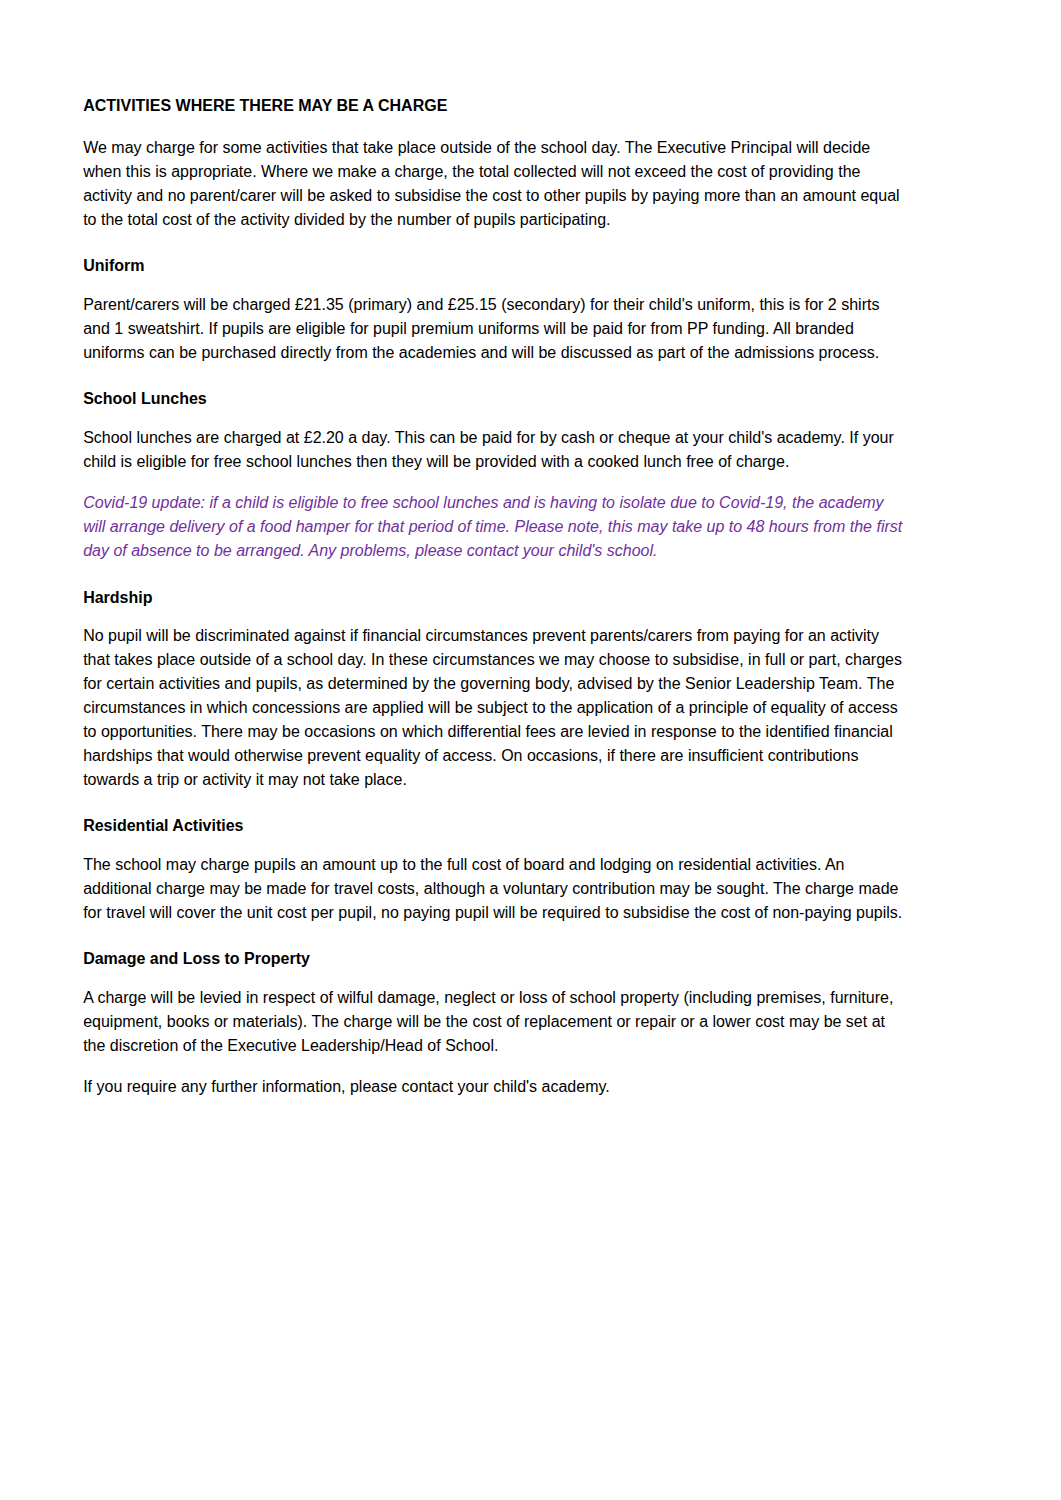Activities where there may be a charge
We may charge for some activities that take place outside of the school day. The Executive Principal will decide when this is appropriate. Where we make a charge, the total collected will not exceed the cost of providing the activity and no parent/carer will be asked to subsidise the cost to other pupils by paying more than an amount equal to the total cost of the activity divided by the number of pupils participating.
Uniform
Parent/carers will be charged £21.35 (primary) and £25.15 (secondary) for their child's uniform, this is for 2 shirts and 1 sweatshirt. If pupils are eligible for pupil premium uniforms will be paid for from PP funding. All branded uniforms can be purchased directly from the academies and will be discussed as part of the admissions process.
School Lunches
School lunches are charged at £2.20 a day. This can be paid for by cash or cheque at your child's academy. If your child is eligible for free school lunches then they will be provided with a cooked lunch free of charge.
Covid-19 update: if a child is eligible to free school lunches and is having to isolate due to Covid-19, the academy will arrange delivery of a food hamper for that period of time. Please note, this may take up to 48 hours from the first day of absence to be arranged. Any problems, please contact your child's school.
Hardship
No pupil will be discriminated against if financial circumstances prevent parents/carers from paying for an activity that takes place outside of a school day. In these circumstances we may choose to subsidise, in full or part, charges for certain activities and pupils, as determined by the governing body, advised by the Senior Leadership Team. The circumstances in which concessions are applied will be subject to the application of a principle of equality of access to opportunities. There may be occasions on which differential fees are levied in response to the identified financial hardships that would otherwise prevent equality of access. On occasions, if there are insufficient contributions towards a trip or activity it may not take place.
Residential Activities
The school may charge pupils an amount up to the full cost of board and lodging on residential activities. An additional charge may be made for travel costs, although a voluntary contribution may be sought. The charge made for travel will cover the unit cost per pupil, no paying pupil will be required to subsidise the cost of non-paying pupils.
Damage and Loss to Property
A charge will be levied in respect of wilful damage, neglect or loss of school property (including premises, furniture, equipment, books or materials). The charge will be the cost of replacement or repair or a lower cost may be set at the discretion of the Executive Leadership/Head of School.
If you require any further information, please contact your child's academy.